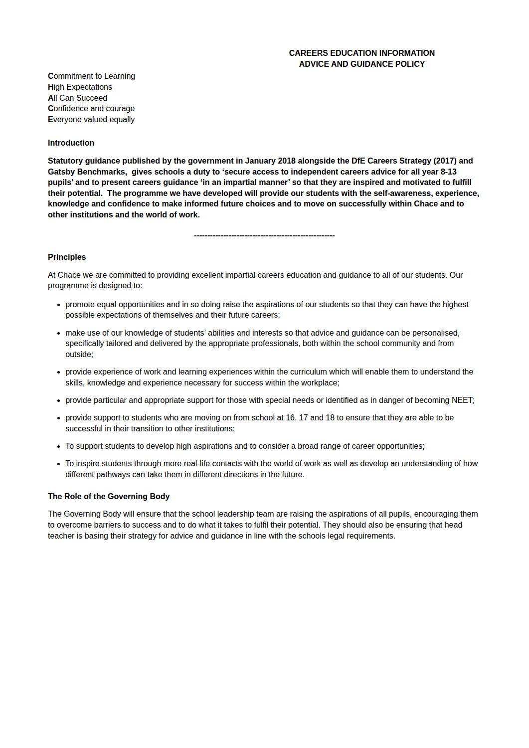CAREERS EDUCATION INFORMATION
ADVICE AND GUIDANCE POLICY
Commitment to Learning
High Expectations
All Can Succeed
Confidence and courage
Everyone valued equally
Introduction
Statutory guidance published by the government in January 2018 alongside the DfE Careers Strategy (2017) and Gatsby Benchmarks, gives schools a duty to ‘secure access to independent careers advice for all year 8-13 pupils’ and to present careers guidance ‘in an impartial manner’ so that they are inspired and motivated to fulfill their potential. The programme we have developed will provide our students with the self-awareness, experience, knowledge and confidence to make informed future choices and to move on successfully within Chace and to other institutions and the world of work.
-----------------------------------------------------
Principles
At Chace we are committed to providing excellent impartial careers education and guidance to all of our students. Our programme is designed to:
promote equal opportunities and in so doing raise the aspirations of our students so that they can have the highest possible expectations of themselves and their future careers;
make use of our knowledge of students’ abilities and interests so that advice and guidance can be personalised, specifically tailored and delivered by the appropriate professionals, both within the school community and from outside;
provide experience of work and learning experiences within the curriculum which will enable them to understand the skills, knowledge and experience necessary for success within the workplace;
provide particular and appropriate support for those with special needs or identified as in danger of becoming NEET;
provide support to students who are moving on from school at 16, 17 and 18 to ensure that they are able to be successful in their transition to other institutions;
To support students to develop high aspirations and to consider a broad range of career opportunities;
To inspire students through more real-life contacts with the world of work as well as develop an understanding of how different pathways can take them in different directions in the future.
The Role of the Governing Body
The Governing Body will ensure that the school leadership team are raising the aspirations of all pupils, encouraging them to overcome barriers to success and to do what it takes to fulfil their potential. They should also be ensuring that head teacher is basing their strategy for advice and guidance in line with the schools legal requirements.